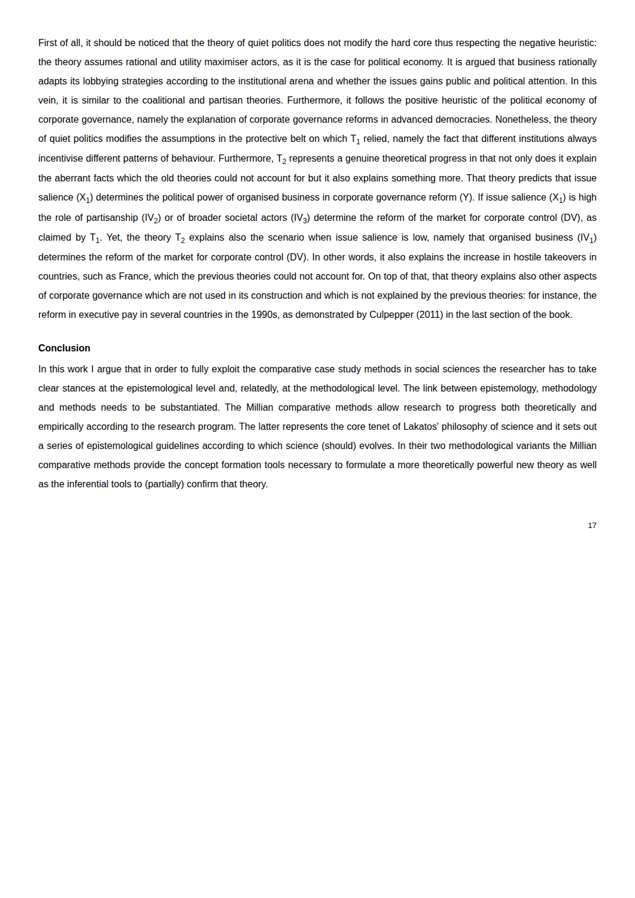First of all, it should be noticed that the theory of quiet politics does not modify the hard core thus respecting the negative heuristic: the theory assumes rational and utility maximiser actors, as it is the case for political economy. It is argued that business rationally adapts its lobbying strategies according to the institutional arena and whether the issues gains public and political attention. In this vein, it is similar to the coalitional and partisan theories. Furthermore, it follows the positive heuristic of the political economy of corporate governance, namely the explanation of corporate governance reforms in advanced democracies. Nonetheless, the theory of quiet politics modifies the assumptions in the protective belt on which T1 relied, namely the fact that different institutions always incentivise different patterns of behaviour. Furthermore, T2 represents a genuine theoretical progress in that not only does it explain the aberrant facts which the old theories could not account for but it also explains something more. That theory predicts that issue salience (X1) determines the political power of organised business in corporate governance reform (Y). If issue salience (X1) is high the role of partisanship (IV2) or of broader societal actors (IV3) determine the reform of the market for corporate control (DV), as claimed by T1. Yet, the theory T2 explains also the scenario when issue salience is low, namely that organised business (IV1) determines the reform of the market for corporate control (DV). In other words, it also explains the increase in hostile takeovers in countries, such as France, which the previous theories could not account for. On top of that, that theory explains also other aspects of corporate governance which are not used in its construction and which is not explained by the previous theories: for instance, the reform in executive pay in several countries in the 1990s, as demonstrated by Culpepper (2011) in the last section of the book.
Conclusion
In this work I argue that in order to fully exploit the comparative case study methods in social sciences the researcher has to take clear stances at the epistemological level and, relatedly, at the methodological level. The link between epistemology, methodology and methods needs to be substantiated. The Millian comparative methods allow research to progress both theoretically and empirically according to the research program. The latter represents the core tenet of Lakatos' philosophy of science and it sets out a series of epistemological guidelines according to which science (should) evolves. In their two methodological variants the Millian comparative methods provide the concept formation tools necessary to formulate a more theoretically powerful new theory as well as the inferential tools to (partially) confirm that theory.
17